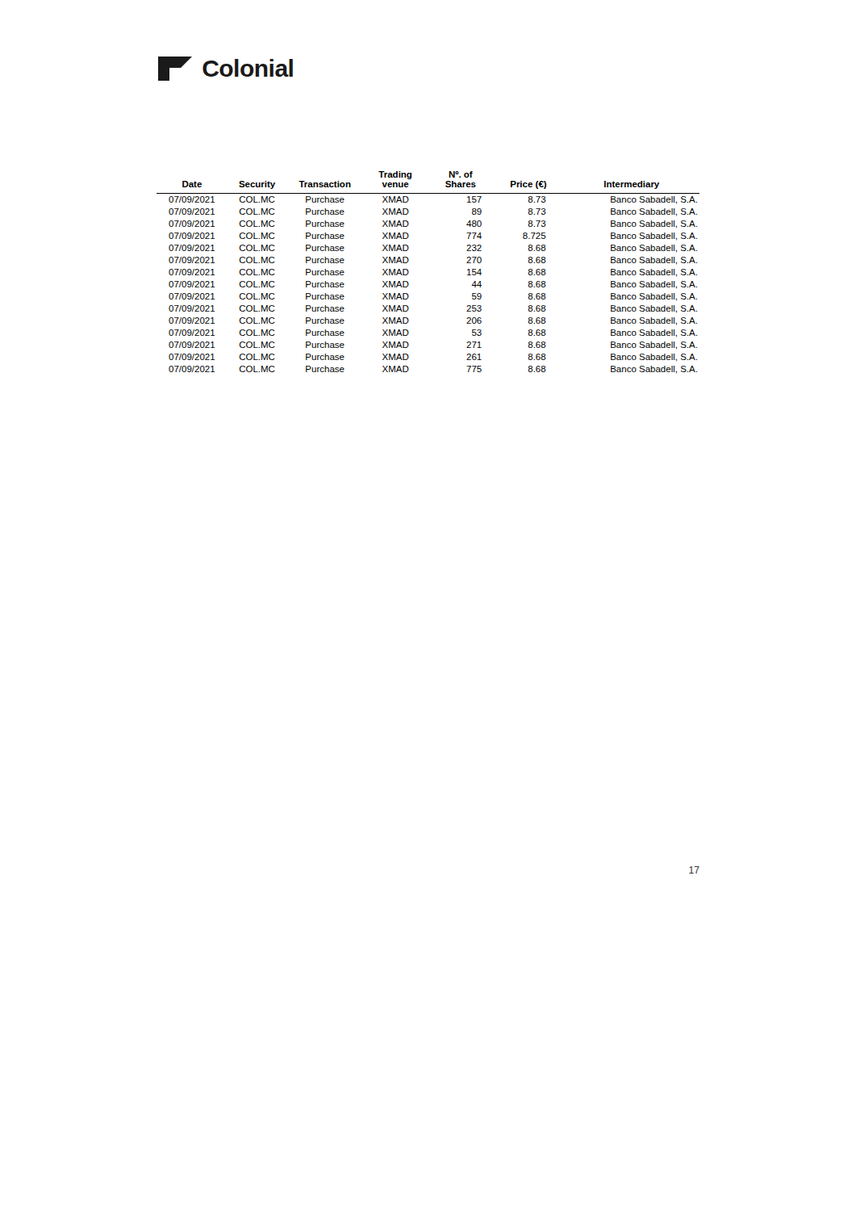Colonial
| Date | Security | Transaction | Trading venue | Nº. of Shares | Price (€) | Intermediary |
| --- | --- | --- | --- | --- | --- | --- |
| 07/09/2021 | COL.MC | Purchase | XMAD | 157 | 8.73 | Banco Sabadell, S.A. |
| 07/09/2021 | COL.MC | Purchase | XMAD | 89 | 8.73 | Banco Sabadell, S.A. |
| 07/09/2021 | COL.MC | Purchase | XMAD | 480 | 8.73 | Banco Sabadell, S.A. |
| 07/09/2021 | COL.MC | Purchase | XMAD | 774 | 8.725 | Banco Sabadell, S.A. |
| 07/09/2021 | COL.MC | Purchase | XMAD | 232 | 8.68 | Banco Sabadell, S.A. |
| 07/09/2021 | COL.MC | Purchase | XMAD | 270 | 8.68 | Banco Sabadell, S.A. |
| 07/09/2021 | COL.MC | Purchase | XMAD | 154 | 8.68 | Banco Sabadell, S.A. |
| 07/09/2021 | COL.MC | Purchase | XMAD | 44 | 8.68 | Banco Sabadell, S.A. |
| 07/09/2021 | COL.MC | Purchase | XMAD | 59 | 8.68 | Banco Sabadell, S.A. |
| 07/09/2021 | COL.MC | Purchase | XMAD | 253 | 8.68 | Banco Sabadell, S.A. |
| 07/09/2021 | COL.MC | Purchase | XMAD | 206 | 8.68 | Banco Sabadell, S.A. |
| 07/09/2021 | COL.MC | Purchase | XMAD | 53 | 8.68 | Banco Sabadell, S.A. |
| 07/09/2021 | COL.MC | Purchase | XMAD | 271 | 8.68 | Banco Sabadell, S.A. |
| 07/09/2021 | COL.MC | Purchase | XMAD | 261 | 8.68 | Banco Sabadell, S.A. |
| 07/09/2021 | COL.MC | Purchase | XMAD | 775 | 8.68 | Banco Sabadell, S.A. |
17